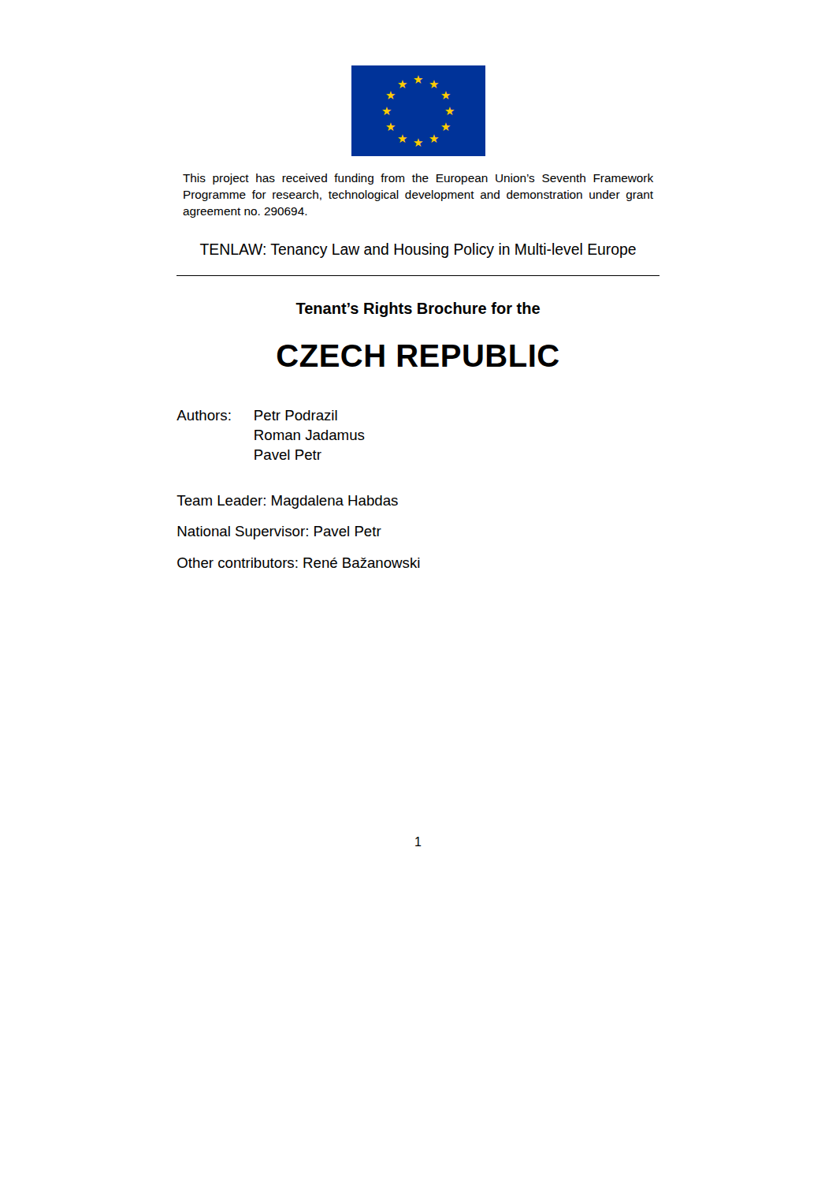★ ★ ★ ★ ★ ★ ★ ★ ★ ★ ★ ★
This project has received funding from the European Union’s Seventh Framework Programme for research, technological development and demonstration under grant agreement no. 290694.
TENLAW: Tenancy Law and Housing Policy in Multi-level Europe
Tenant’s Rights Brochure for the
CZECH REPUBLIC
| Authors: | Petr Podrazil Roman Jadamus Pavel Petr |
Team Leader: Magdalena Habdas
National Supervisor: Pavel Petr
Other contributors: René Bažanowski
1